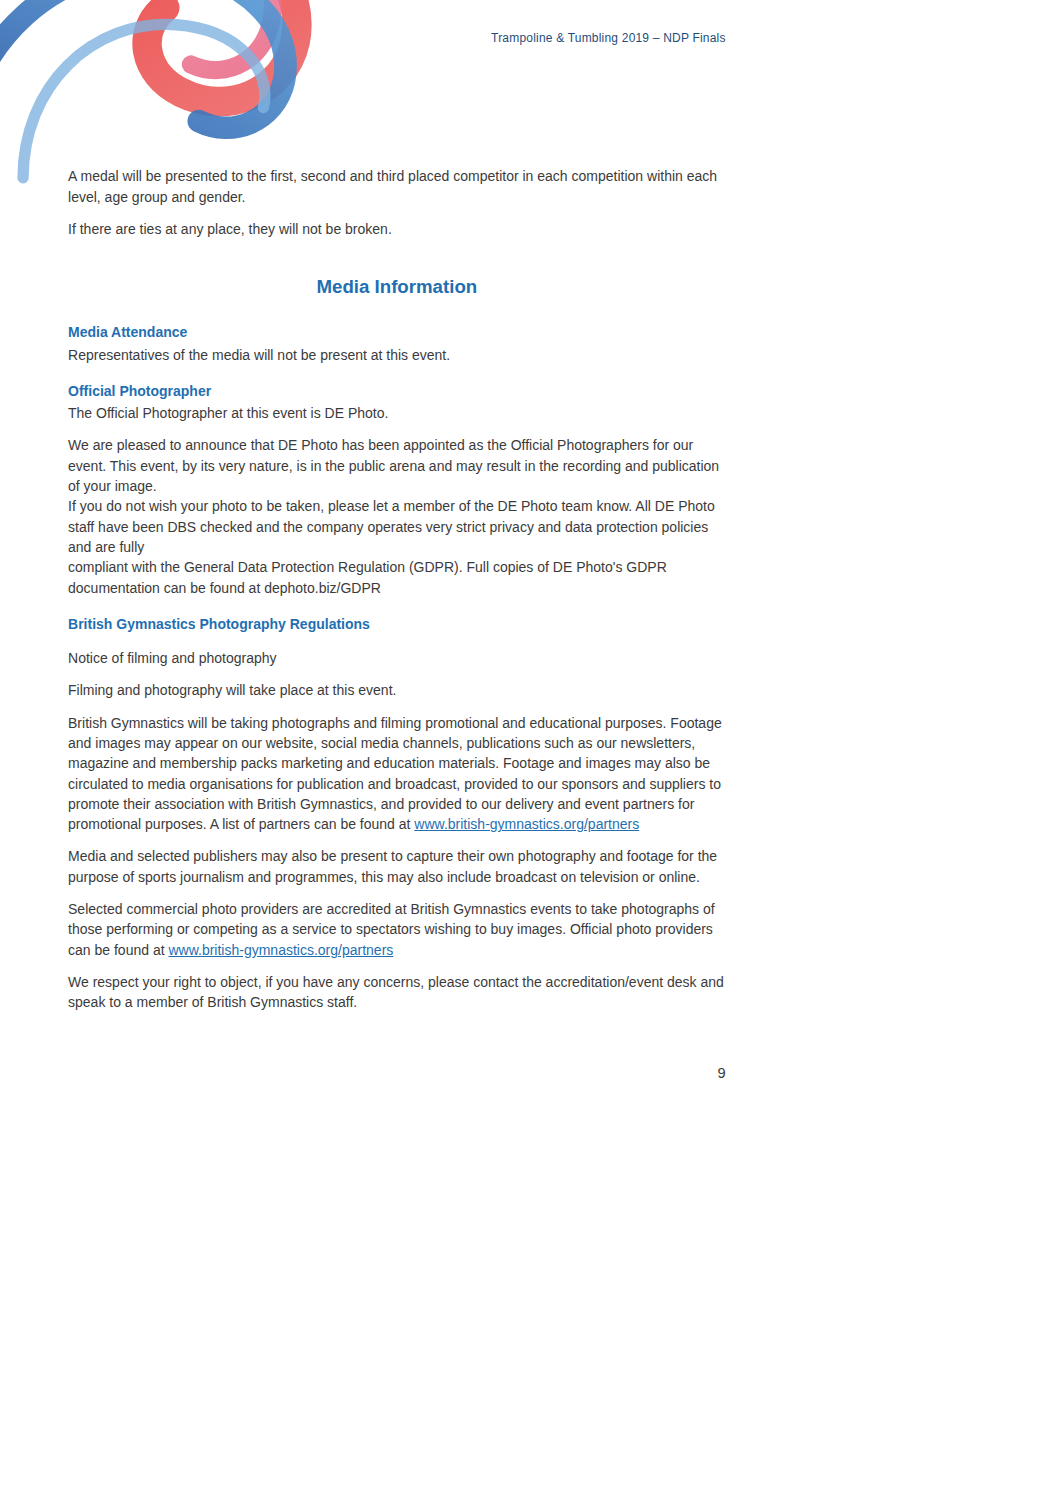Trampoline & Tumbling 2019 – NDP Finals
A medal will be presented to the first, second and third placed competitor in each competition within each level, age group and gender.
If there are ties at any place, they will not be broken.
Media Information
Media Attendance
Representatives of the media will not be present at this event.
Official Photographer
The Official Photographer at this event is DE Photo.
We are pleased to announce that DE Photo has been appointed as the Official Photographers for our event. This event, by its very nature, is in the public arena and may result in the recording and publication of your image.
If you do not wish your photo to be taken, please let a member of the DE Photo team know. All DE Photo staff have been DBS checked and the company operates very strict privacy and data protection policies and are fully
compliant with the General Data Protection Regulation (GDPR). Full copies of DE Photo's GDPR documentation can be found at dephoto.biz/GDPR
British Gymnastics Photography Regulations
Notice of filming and photography
Filming and photography will take place at this event.
British Gymnastics will be taking photographs and filming promotional and educational purposes. Footage and images may appear on our website, social media channels, publications such as our newsletters, magazine and membership packs marketing and education materials. Footage and images may also be circulated to media organisations for publication and broadcast, provided to our sponsors and suppliers to promote their association with British Gymnastics, and provided to our delivery and event partners for promotional purposes. A list of partners can be found at www.british-gymnastics.org/partners
Media and selected publishers may also be present to capture their own photography and footage for the purpose of sports journalism and programmes, this may also include broadcast on television or online.
Selected commercial photo providers are accredited at British Gymnastics events to take photographs of those performing or competing as a service to spectators wishing to buy images. Official photo providers can be found at www.british-gymnastics.org/partners
We respect your right to object, if you have any concerns, please contact the accreditation/event desk and speak to a member of British Gymnastics staff.
9